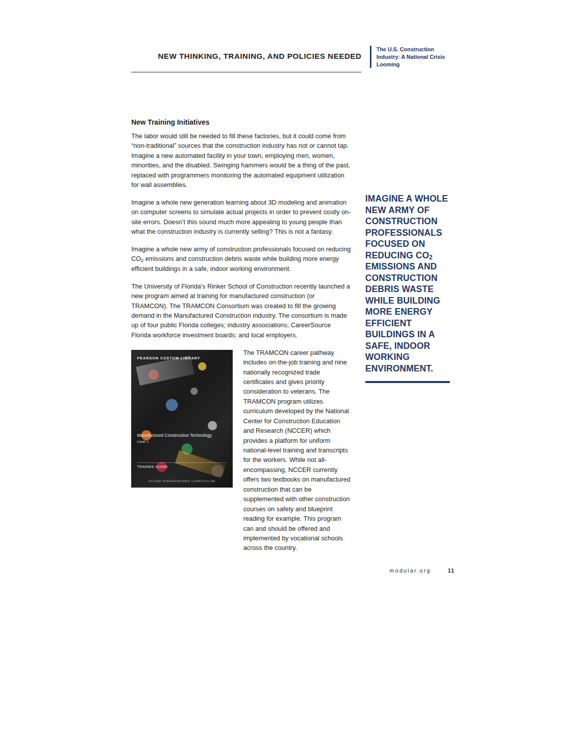NEW THINKING, TRAINING, AND POLICIES NEEDED
The U.S. Construction Industry: A National Crisis Looming
New Training Initiatives
The labor would still be needed to fill these factories, but it could come from “non-traditional” sources that the construction industry has not or cannot tap. Imagine a new automated facility in your town, employing men, women, minorities, and the disabled. Swinging hammers would be a thing of the past, replaced with programmers monitoring the automated equipment utilization for wall assemblies.
Imagine a whole new generation learning about 3D modeling and animation on computer screens to simulate actual projects in order to prevent costly on-site errors. Doesn’t this sound much more appealing to young people than what the construction industry is currently selling? This is not a fantasy.
Imagine a whole new army of construction professionals focused on reducing CO2 emissions and construction debris waste while building more energy efficient buildings in a safe, indoor working environment.
The University of Florida’s Rinker School of Construction recently launched a new program aimed at training for manufactured construction (or TRAMCON). The TRAMCON Consortium was created to fill the growing demand in the Manufactured Construction industry. The consortium is made up of four public Florida colleges; industry associations; CareerSource Florida workforce investment boards; and local employers.
PEARSON CUSTOM LIBRARY
Manufactured Construction Technology
Level 1
TRAINEE GUIDE
NCCER STANDARDIZED CURRICULUM
The TRAMCON career pathway includes on-the-job training and nine nationally recognized trade certificates and gives priority consideration to veterans. The TRAMCON program utilizes curriculum developed by the National Center for Construction Education and Research (NCCER) which provides a platform for uniform national-level training and transcripts for the workers. While not all-encompassing, NCCER currently offers two textbooks on manufactured construction that can be supplemented with other construction courses on safety and blueprint reading for example. This program can and should be offered and implemented by vocational schools across the country.
Imagine a whole new army of construction professionals focused on reducing CO2 emissions and construction debris waste while building more energy efficient buildings in a safe, indoor working environment.
modular.org 11